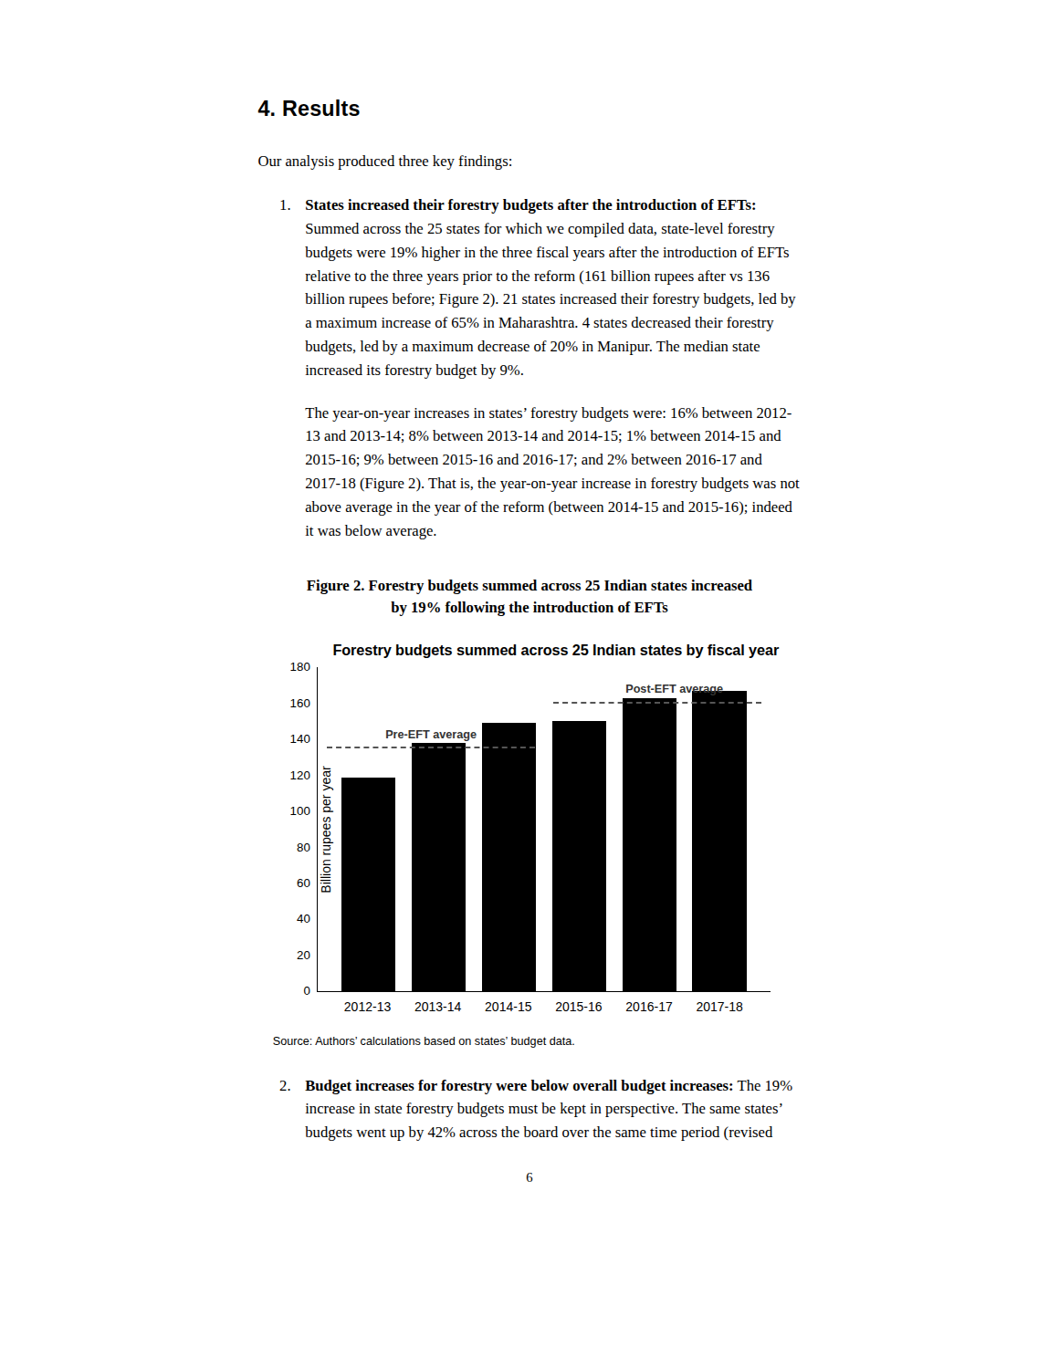4. Results
Our analysis produced three key findings:
States increased their forestry budgets after the introduction of EFTs: Summed across the 25 states for which we compiled data, state-level forestry budgets were 19% higher in the three fiscal years after the introduction of EFTs relative to the three years prior to the reform (161 billion rupees after vs 136 billion rupees before; Figure 2). 21 states increased their forestry budgets, led by a maximum increase of 65% in Maharashtra. 4 states decreased their forestry budgets, led by a maximum decrease of 20% in Manipur. The median state increased its forestry budget by 9%.
The year-on-year increases in states’ forestry budgets were: 16% between 2012-13 and 2013-14; 8% between 2013-14 and 2014-15; 1% between 2014-15 and 2015-16; 9% between 2015-16 and 2016-17; and 2% between 2016-17 and 2017-18 (Figure 2). That is, the year-on-year increase in forestry budgets was not above average in the year of the reform (between 2014-15 and 2015-16); indeed it was below average.
Figure 2. Forestry budgets summed across 25 Indian states increased by 19% following the introduction of EFTs
Forestry budgets summed across 25 Indian states by fiscal year
Billion rupees per year
180 160 140 120 100 80 60 40 20 0
Pre-EFT average
Post-EFT average
2012-13 2013-14 2014-15 2015-16 2016-17 2017-18
Source: Authors’ calculations based on states’ budget data.
Budget increases for forestry were below overall budget increases: The 19% increase in state forestry budgets must be kept in perspective. The same states’ budgets went up by 42% across the board over the same time period (revised
6